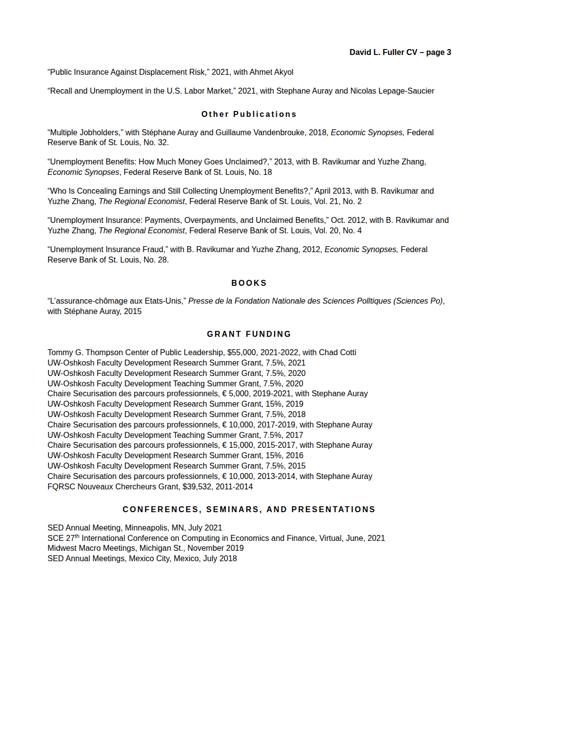David L. Fuller CV – page 3
“Public Insurance Against Displacement Risk,” 2021, with Ahmet Akyol
“Recall and Unemployment in the U.S. Labor Market,” 2021, with Stephane Auray and Nicolas Lepage-Saucier
Other Publications
“Multiple Jobholders,” with Stéphane Auray and Guillaume Vandenbrouke, 2018, Economic Synopses, Federal Reserve Bank of St. Louis, No. 32.
“Unemployment Benefits: How Much Money Goes Unclaimed?,” 2013, with B. Ravikumar and Yuzhe Zhang, Economic Synopses, Federal Reserve Bank of St. Louis, No. 18
“Who Is Concealing Earnings and Still Collecting Unemployment Benefits?,” April 2013, with B. Ravikumar and Yuzhe Zhang, The Regional Economist, Federal Reserve Bank of St. Louis, Vol. 21, No. 2
“Unemployment Insurance: Payments, Overpayments, and Unclaimed Benefits,” Oct. 2012, with B. Ravikumar and Yuzhe Zhang, The Regional Economist, Federal Reserve Bank of St. Louis, Vol. 20, No. 4
“Unemployment Insurance Fraud,” with B. Ravikumar and Yuzhe Zhang, 2012, Economic Synopses, Federal Reserve Bank of St. Louis, No. 28.
BOOKS
“L’assurance-chômage aux Etats-Unis,” Presse de la Fondation Nationale des Sciences Polltiques (Sciences Po), with Stéphane Auray, 2015
GRANT FUNDING
Tommy G. Thompson Center of Public Leadership, $55,000, 2021-2022, with Chad Cotti
UW-Oshkosh Faculty Development Research Summer Grant, 7.5%, 2021
UW-Oshkosh Faculty Development Research Summer Grant, 7.5%, 2020
UW-Oshkosh Faculty Development Teaching Summer Grant, 7.5%, 2020
Chaire Securisation des parcours professionnels, € 5,000, 2019-2021, with Stephane Auray
UW-Oshkosh Faculty Development Research Summer Grant, 15%, 2019
UW-Oshkosh Faculty Development Research Summer Grant, 7.5%, 2018
Chaire Securisation des parcours professionnels, € 10,000, 2017-2019, with Stephane Auray
UW-Oshkosh Faculty Development Teaching Summer Grant, 7.5%, 2017
Chaire Securisation des parcours professionnels, € 15,000, 2015-2017, with Stephane Auray
UW-Oshkosh Faculty Development Research Summer Grant, 15%, 2016
UW-Oshkosh Faculty Development Research Summer Grant, 7.5%, 2015
Chaire Securisation des parcours professionnels, € 10,000, 2013-2014, with Stephane Auray
FQRSC Nouveaux Chercheurs Grant, $39,532, 2011-2014
CONFERENCES, SEMINARS, AND PRESENTATIONS
SED Annual Meeting, Minneapolis, MN, July 2021
SCE 27th International Conference on Computing in Economics and Finance, Virtual, June, 2021
Midwest Macro Meetings, Michigan St., November 2019
SED Annual Meetings, Mexico City, Mexico, July 2018